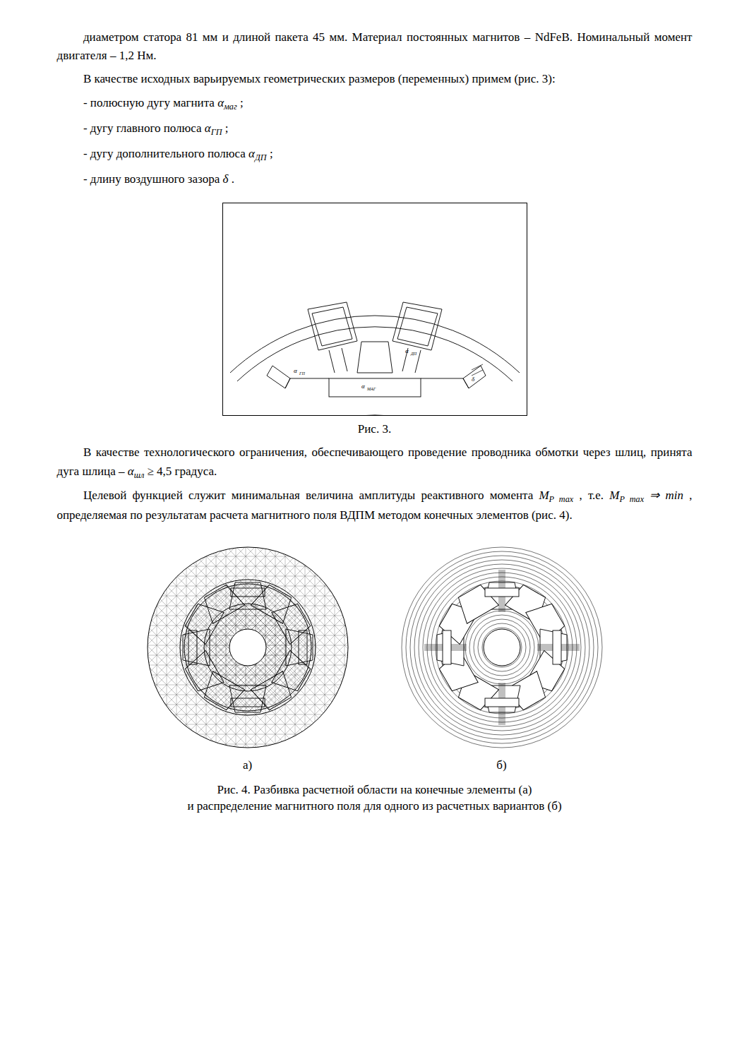диаметром статора 81 мм и длиной пакета 45 мм. Материал постоянных магнитов – NdFeB. Номинальный момент двигателя – 1,2 Нм.
В качестве исходных варьируемых геометрических размеров (переменных) примем (рис. 3):
- полюсную дугу магнита αмаг ;
- дугу главного полюса αГП ;
- дугу дополнительного полюса αДП ;
- длину воздушного зазора δ .
α ДП α ГП α МАГ δ
Рис. 3.
В качестве технологического ограничения, обеспечивающего проведение проводника обмотки через шлиц, принята дуга шлица – αшл ≥ 4,5 градуса.
Целевой функцией служит минимальная величина амплитуды реактивного момента MP max , т.е. MP max ⇒ min , определяемая по результатам расчета магнитного поля ВДПМ методом конечных элементов (рис. 4).
а)
б)
Рис. 4. Разбивка расчетной области на конечные элементы (а)
и распределение магнитного поля для одного из расчетных вариантов (б)